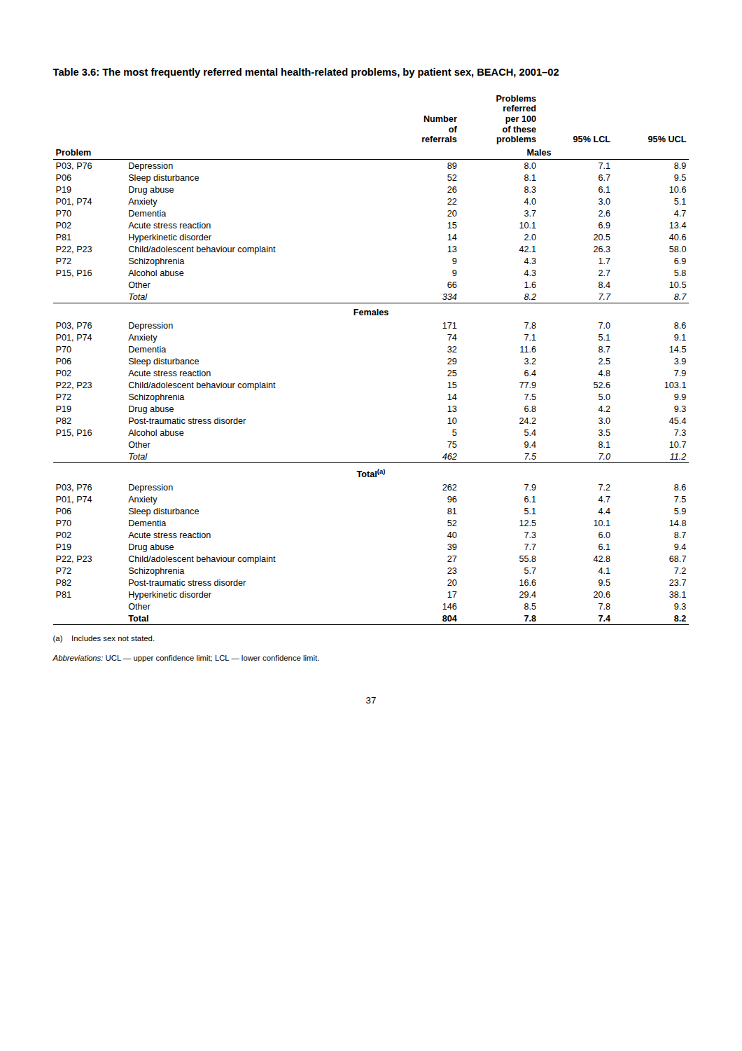Table 3.6: The most frequently referred mental health-related problems, by patient sex, BEACH, 2001–02
| | Number of referrals | Problems referred per 100 of these problems | 95% LCL | 95% UCL |
| --- | --- | --- | --- | --- |
| Problem | Males |
| P03, P76 | Depression | 89 | 8.0 | 7.1 | 8.9 |
| P06 | Sleep disturbance | 52 | 8.1 | 6.7 | 9.5 |
| P19 | Drug abuse | 26 | 8.3 | 6.1 | 10.6 |
| P01, P74 | Anxiety | 22 | 4.0 | 3.0 | 5.1 |
| P70 | Dementia | 20 | 3.7 | 2.6 | 4.7 |
| P02 | Acute stress reaction | 15 | 10.1 | 6.9 | 13.4 |
| P81 | Hyperkinetic disorder | 14 | 2.0 | 20.5 | 40.6 |
| P22, P23 | Child/adolescent behaviour complaint | 13 | 42.1 | 26.3 | 58.0 |
| P72 | Schizophrenia | 9 | 4.3 | 1.7 | 6.9 |
| P15, P16 | Alcohol abuse | 9 | 4.3 | 2.7 | 5.8 |
| | Other | 66 | 1.6 | 8.4 | 10.5 |
| | Total | 334 | 8.2 | 7.7 | 8.7 |
| Females |
| P03, P76 | Depression | 171 | 7.8 | 7.0 | 8.6 |
| P01, P74 | Anxiety | 74 | 7.1 | 5.1 | 9.1 |
| P70 | Dementia | 32 | 11.6 | 8.7 | 14.5 |
| P06 | Sleep disturbance | 29 | 3.2 | 2.5 | 3.9 |
| P02 | Acute stress reaction | 25 | 6.4 | 4.8 | 7.9 |
| P22, P23 | Child/adolescent behaviour complaint | 15 | 77.9 | 52.6 | 103.1 |
| P72 | Schizophrenia | 14 | 7.5 | 5.0 | 9.9 |
| P19 | Drug abuse | 13 | 6.8 | 4.2 | 9.3 |
| P82 | Post-traumatic stress disorder | 10 | 24.2 | 3.0 | 45.4 |
| P15, P16 | Alcohol abuse | 5 | 5.4 | 3.5 | 7.3 |
| | Other | 75 | 9.4 | 8.1 | 10.7 |
| | Total | 462 | 7.5 | 7.0 | 11.2 |
| Total (a) |
| P03, P76 | Depression | 262 | 7.9 | 7.2 | 8.6 |
| P01, P74 | Anxiety | 96 | 6.1 | 4.7 | 7.5 |
| P06 | Sleep disturbance | 81 | 5.1 | 4.4 | 5.9 |
| P70 | Dementia | 52 | 12.5 | 10.1 | 14.8 |
| P02 | Acute stress reaction | 40 | 7.3 | 6.0 | 8.7 |
| P19 | Drug abuse | 39 | 7.7 | 6.1 | 9.4 |
| P22, P23 | Child/adolescent behaviour complaint | 27 | 55.8 | 42.8 | 68.7 |
| P72 | Schizophrenia | 23 | 5.7 | 4.1 | 7.2 |
| P82 | Post-traumatic stress disorder | 20 | 16.6 | 9.5 | 23.7 |
| P81 | Hyperkinetic disorder | 17 | 29.4 | 20.6 | 38.1 |
| | Other | 146 | 8.5 | 7.8 | 9.3 |
| | Total | 804 | 7.8 | 7.4 | 8.2 |
(a) Includes sex not stated.
Abbreviations: UCL — upper confidence limit; LCL — lower confidence limit.
37